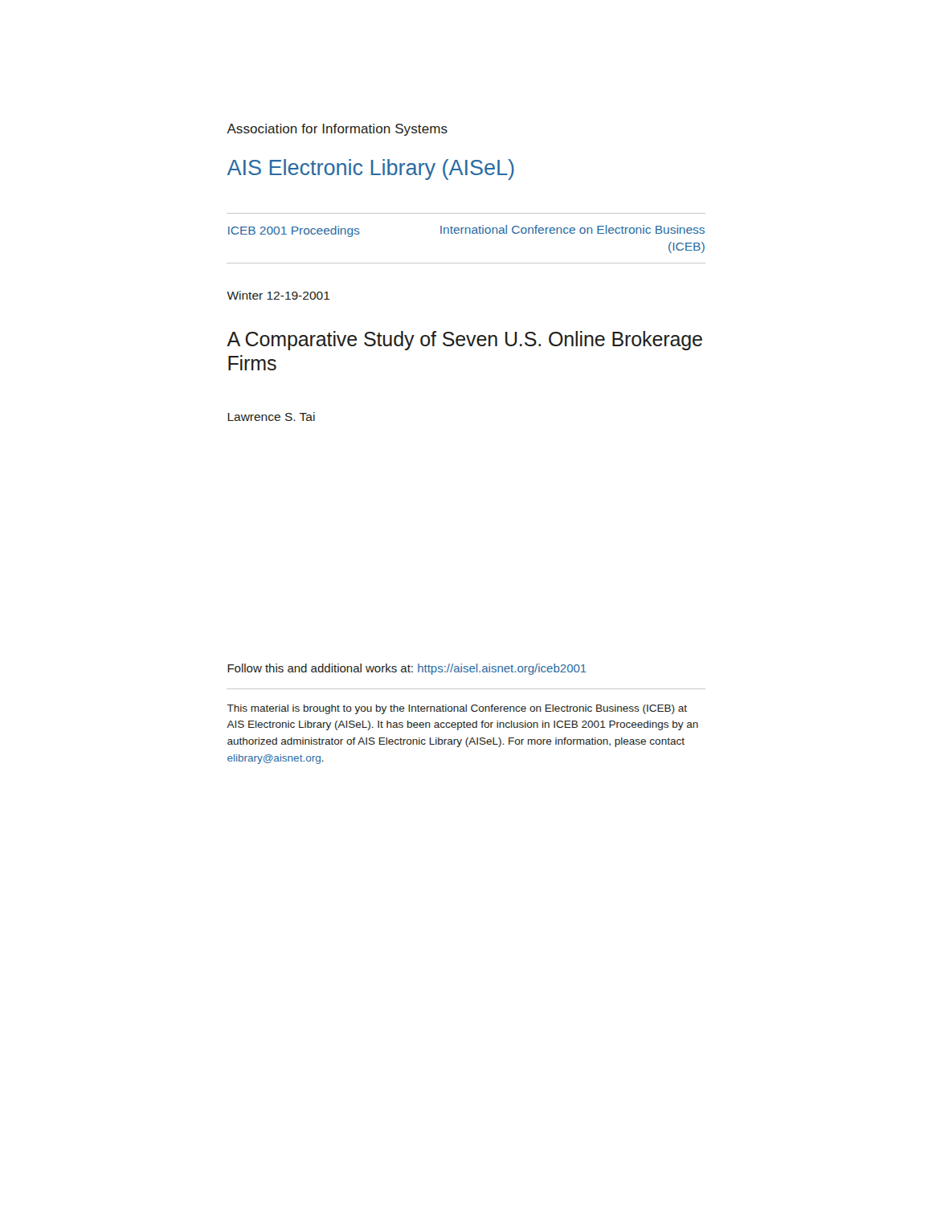Association for Information Systems
AIS Electronic Library (AISeL)
ICEB 2001 Proceedings
International Conference on Electronic Business
(ICEB)
Winter 12-19-2001
A Comparative Study of Seven U.S. Online Brokerage Firms
Lawrence S. Tai
Follow this and additional works at: https://aisel.aisnet.org/iceb2001
This material is brought to you by the International Conference on Electronic Business (ICEB) at AIS Electronic Library (AISeL). It has been accepted for inclusion in ICEB 2001 Proceedings by an authorized administrator of AIS Electronic Library (AISeL). For more information, please contact elibrary@aisnet.org.